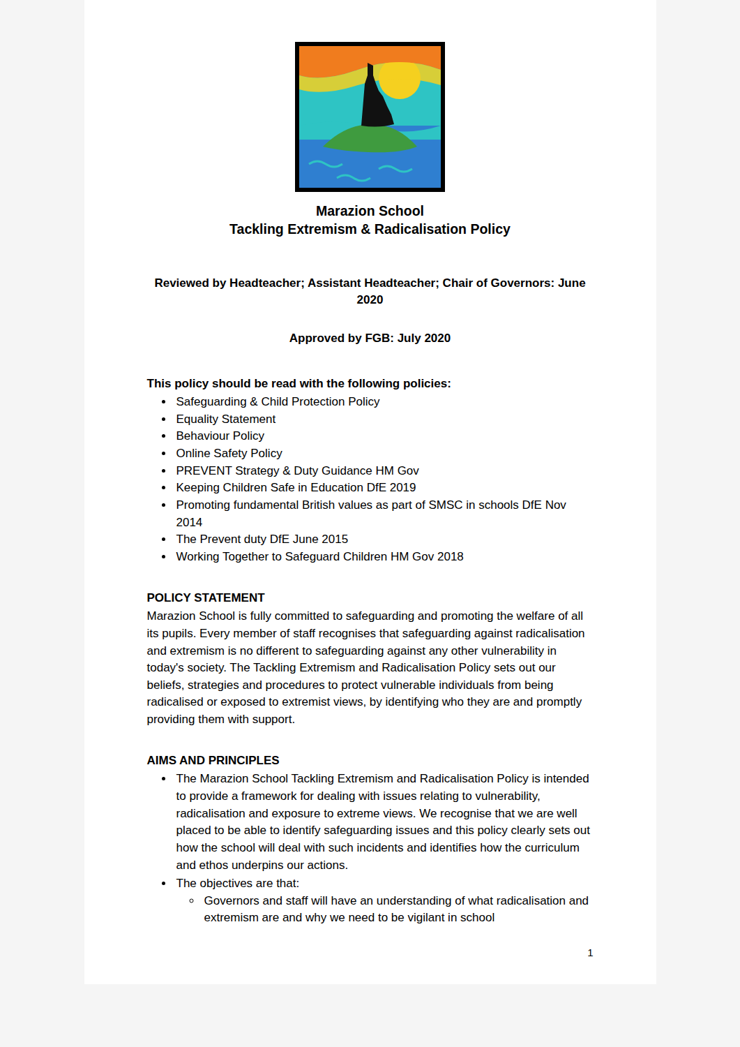Marazion SchoolTackling Extremism & Radicalisation Policy
Reviewed by Headteacher; Assistant Headteacher; Chair of Governors: June 2020
Approved by FGB: July 2020
This policy should be read with the following policies:
Safeguarding & Child Protection Policy
Equality Statement
Behaviour Policy
Online Safety Policy
PREVENT Strategy & Duty Guidance HM Gov
Keeping Children Safe in Education DfE 2019
Promoting fundamental British values as part of SMSC in schools DfE Nov 2014
The Prevent duty DfE June 2015
Working Together to Safeguard Children HM Gov 2018
POLICY STATEMENT
Marazion School is fully committed to safeguarding and promoting the welfare of all its pupils. Every member of staff recognises that safeguarding against radicalisation and extremism is no different to safeguarding against any other vulnerability in today's society. The Tackling Extremism and Radicalisation Policy sets out our beliefs, strategies and procedures to protect vulnerable individuals from being radicalised or exposed to extremist views, by identifying who they are and promptly providing them with support.
AIMS AND PRINCIPLES
The Marazion School Tackling Extremism and Radicalisation Policy is intended to provide a framework for dealing with issues relating to vulnerability, radicalisation and exposure to extreme views. We recognise that we are well placed to be able to identify safeguarding issues and this policy clearly sets out how the school will deal with such incidents and identifies how the curriculum and ethos underpins our actions.
The objectives are that:
Governors and staff will have an understanding of what radicalisation and extremism are and why we need to be vigilant in school
1